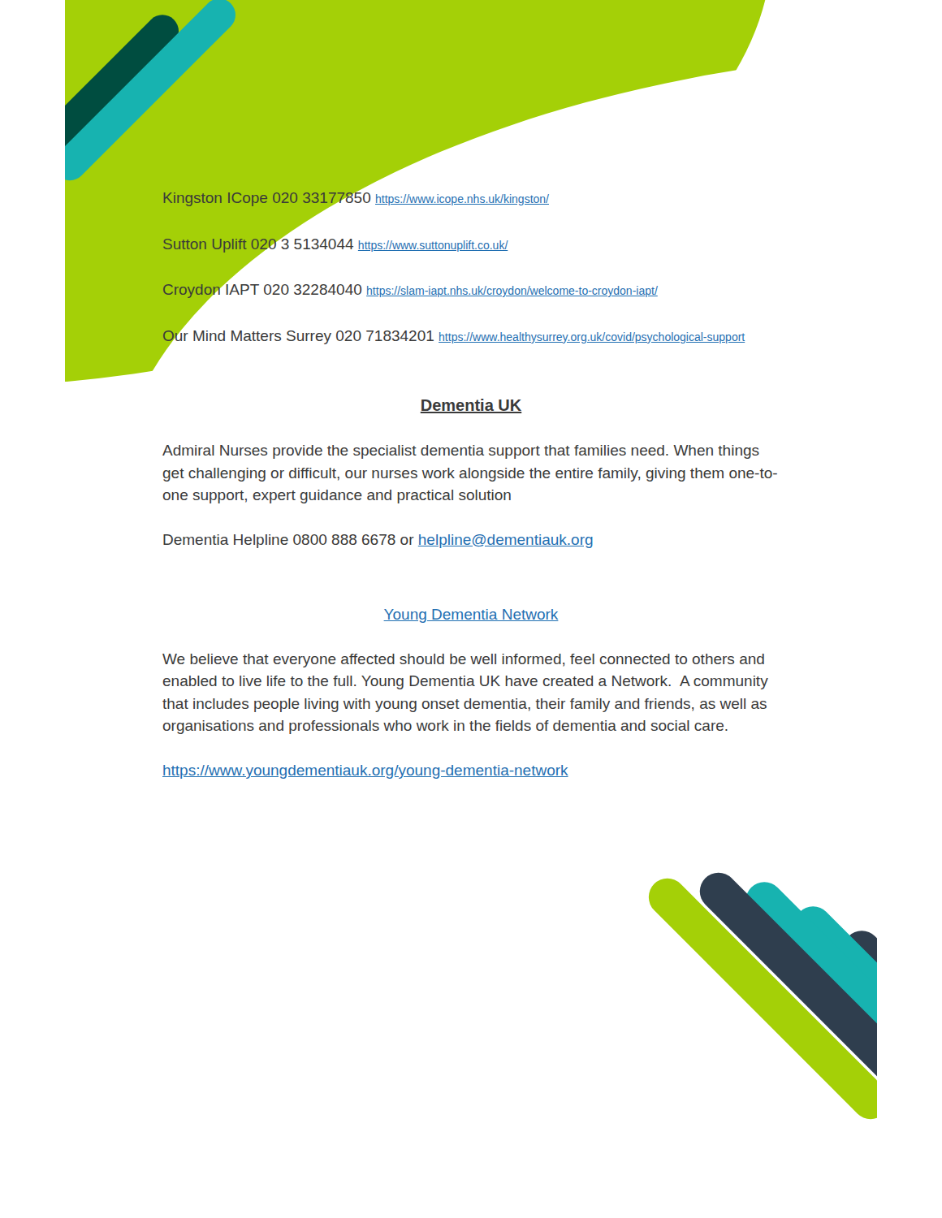Kingston ICope 020 33177850 https://www.icope.nhs.uk/kingston/
Sutton Uplift 020 3 5134044 https://www.suttonuplift.co.uk/
Croydon IAPT 020 32284040 https://slam-iapt.nhs.uk/croydon/welcome-to-croydon-iapt/
Our Mind Matters Surrey 020 71834201 https://www.healthysurrey.org.uk/covid/psychological-support
Dementia UK
Admiral Nurses provide the specialist dementia support that families need. When things get challenging or difficult, our nurses work alongside the entire family, giving them one-to-one support, expert guidance and practical solution
Dementia Helpline 0800 888 6678 or helpline@dementiauk.org
Young Dementia Network
We believe that everyone affected should be well informed, feel connected to others and enabled to live life to the full. Young Dementia UK have created a Network. A community that includes people living with young onset dementia, their family and friends, as well as organisations and professionals who work in the fields of dementia and social care.
https://www.youngdementiauk.org/young-dementia-network